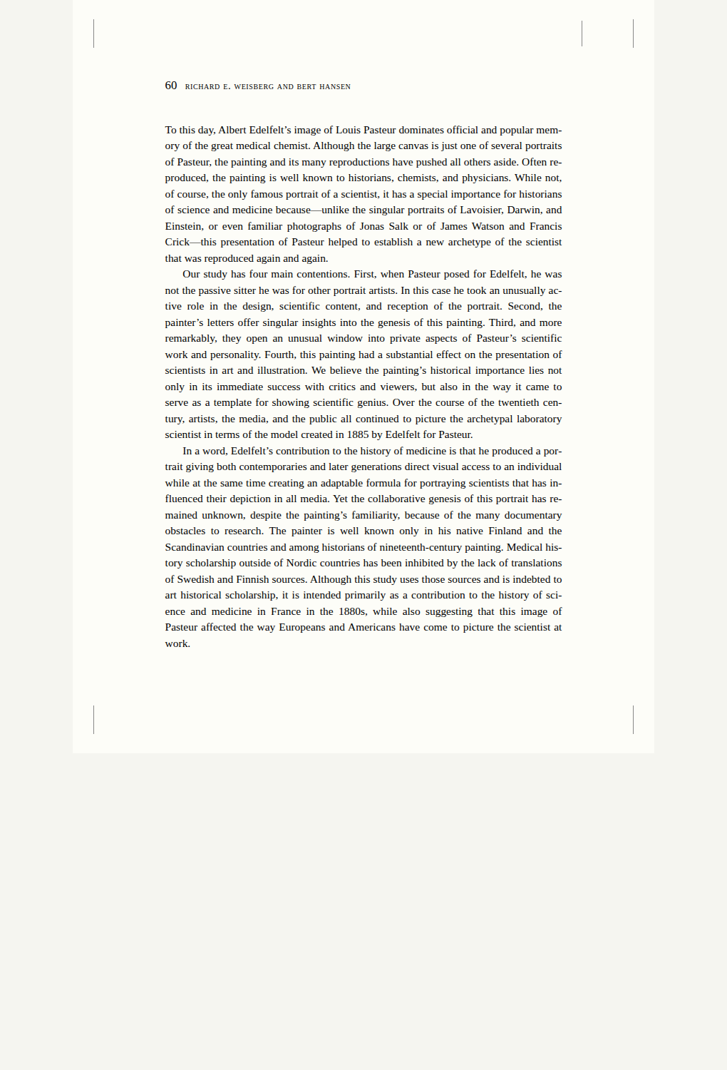60 richard e. weisberg and bert hansen
To this day, Albert Edelfelt’s image of Louis Pasteur dominates official and popular memory of the great medical chemist. Although the large canvas is just one of several portraits of Pasteur, the painting and its many reproductions have pushed all others aside. Often reproduced, the painting is well known to historians, chemists, and physicians. While not, of course, the only famous portrait of a scientist, it has a special importance for historians of science and medicine because—unlike the singular portraits of Lavoisier, Darwin, and Einstein, or even familiar photographs of Jonas Salk or of James Watson and Francis Crick—this presentation of Pasteur helped to establish a new archetype of the scientist that was reproduced again and again.
Our study has four main contentions. First, when Pasteur posed for Edelfelt, he was not the passive sitter he was for other portrait artists. In this case he took an unusually active role in the design, scientific content, and reception of the portrait. Second, the painter’s letters offer singular insights into the genesis of this painting. Third, and more remarkably, they open an unusual window into private aspects of Pasteur’s scientific work and personality. Fourth, this painting had a substantial effect on the presentation of scientists in art and illustration. We believe the painting’s historical importance lies not only in its immediate success with critics and viewers, but also in the way it came to serve as a template for showing scientific genius. Over the course of the twentieth century, artists, the media, and the public all continued to picture the archetypal laboratory scientist in terms of the model created in 1885 by Edelfelt for Pasteur.
In a word, Edelfelt’s contribution to the history of medicine is that he produced a portrait giving both contemporaries and later generations direct visual access to an individual while at the same time creating an adaptable formula for portraying scientists that has influenced their depiction in all media. Yet the collaborative genesis of this portrait has remained unknown, despite the painting’s familiarity, because of the many documentary obstacles to research. The painter is well known only in his native Finland and the Scandinavian countries and among historians of nineteenth-century painting. Medical history scholarship outside of Nordic countries has been inhibited by the lack of translations of Swedish and Finnish sources. Although this study uses those sources and is indebted to art historical scholarship, it is intended primarily as a contribution to the history of science and medicine in France in the 1880s, while also suggesting that this image of Pasteur affected the way Europeans and Americans have come to picture the scientist at work.